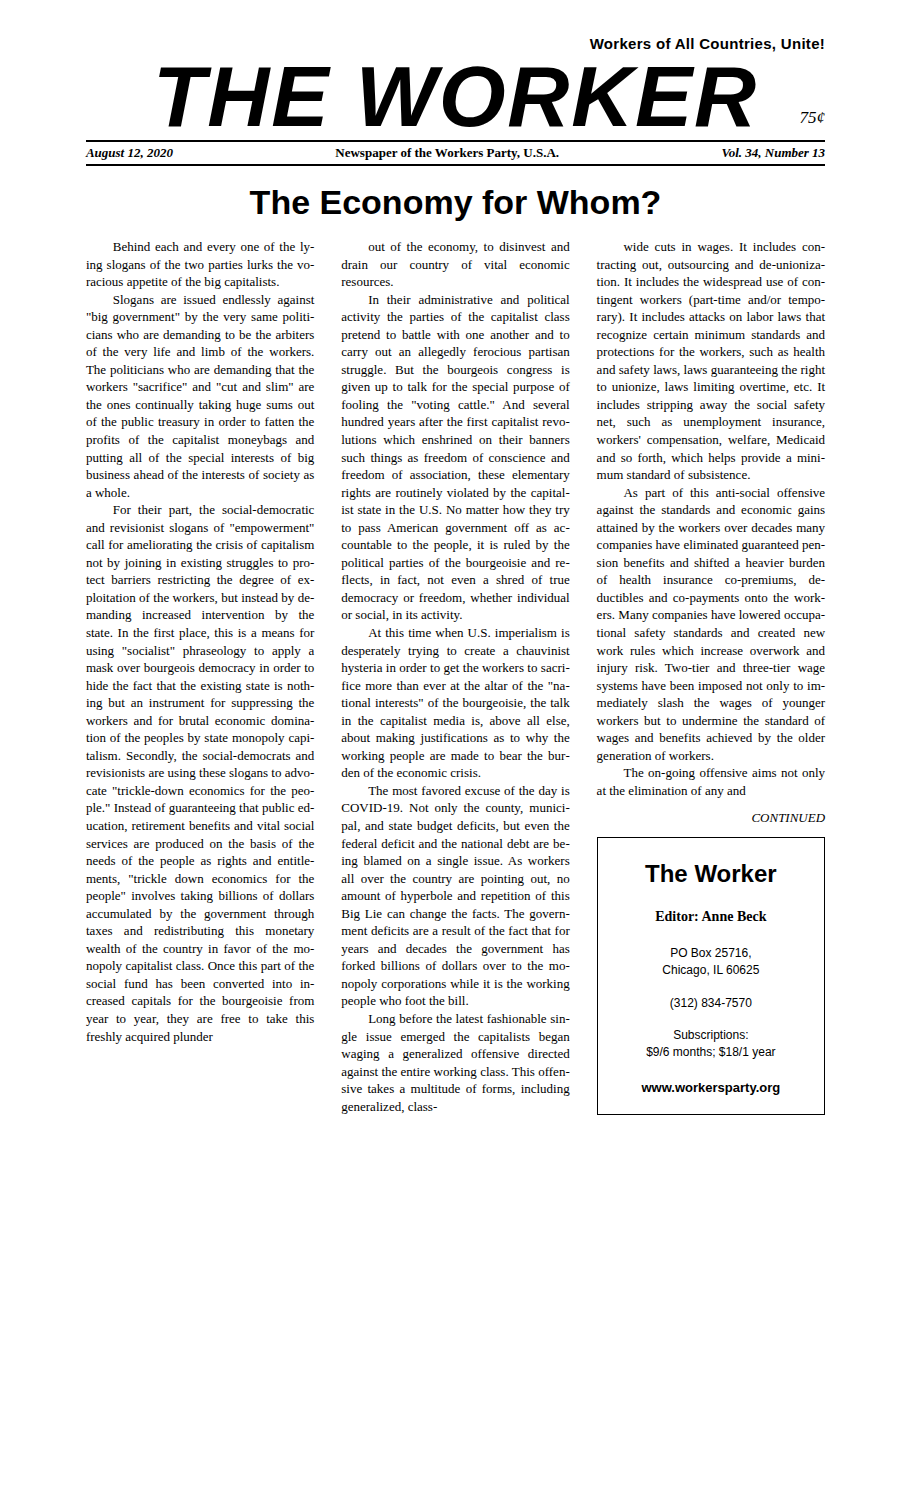Workers of All Countries, Unite!
THE WORKER
75¢
August 12, 2020
Newspaper of the Workers Party, U.S.A.
Vol. 34, Number 13
The Economy for Whom?
Behind each and every one of the lying slogans of the two parties lurks the voracious appetite of the big capitalists.
Slogans are issued endlessly against "big government" by the very same politicians who are demanding to be the arbiters of the very life and limb of the workers. The politicians who are demanding that the workers "sacrifice" and "cut and slim" are the ones continually taking huge sums out of the public treasury in order to fatten the profits of the capitalist moneybags and putting all of the special interests of big business ahead of the interests of society as a whole.
For their part, the social-democratic and revisionist slogans of "empowerment" call for ameliorating the crisis of capitalism not by joining in existing struggles to protect barriers restricting the degree of exploitation of the workers, but instead by demanding increased intervention by the state. In the first place, this is a means for using "socialist" phraseology to apply a mask over bourgeois democracy in order to hide the fact that the existing state is nothing but an instrument for suppressing the workers and for brutal economic domination of the peoples by state monopoly capitalism. Secondly, the social-democrats and revisionists are using these slogans to advocate "trickle-down economics for the people." Instead of guaranteeing that public education, retirement benefits and vital social services are produced on the basis of the needs of the people as rights and entitlements, "trickle down economics for the people" involves taking billions of dollars accumulated by the government through taxes and redistributing this monetary wealth of the country in favor of the monopoly capitalist class. Once this part of the social fund has been converted into increased capitals for the bourgeoisie from year to year, they are free to take this freshly acquired plunder
out of the economy, to disinvest and drain our country of vital economic resources.
In their administrative and political activity the parties of the capitalist class pretend to battle with one another and to carry out an allegedly ferocious partisan struggle. But the bourgeois congress is given up to talk for the special purpose of fooling the "voting cattle." And several hundred years after the first capitalist revolutions which enshrined on their banners such things as freedom of conscience and freedom of association, these elementary rights are routinely violated by the capitalist state in the U.S. No matter how they try to pass American government off as accountable to the people, it is ruled by the political parties of the bourgeoisie and reflects, in fact, not even a shred of true democracy or freedom, whether individual or social, in its activity.
At this time when U.S. imperialism is desperately trying to create a chauvinist hysteria in order to get the workers to sacrifice more than ever at the altar of the "national interests" of the bourgeoisie, the talk in the capitalist media is, above all else, about making justifications as to why the working people are made to bear the burden of the economic crisis.
The most favored excuse of the day is COVID-19. Not only the county, municipal, and state budget deficits, but even the federal deficit and the national debt are being blamed on a single issue. As workers all over the country are pointing out, no amount of hyperbole and repetition of this Big Lie can change the facts. The government deficits are a result of the fact that for years and decades the government has forked billions of dollars over to the monopoly corporations while it is the working people who foot the bill.
Long before the latest fashionable single issue emerged the capitalists began waging a generalized offensive directed against the entire working class. This offensive takes a multitude of forms, including generalized, class-
wide cuts in wages. It includes contracting out, outsourcing and de-unionization. It includes the widespread use of contingent workers (part-time and/or temporary). It includes attacks on labor laws that recognize certain minimum standards and protections for the workers, such as health and safety laws, laws guaranteeing the right to unionize, laws limiting overtime, etc. It includes stripping away the social safety net, such as unemployment insurance, workers' compensation, welfare, Medicaid and so forth, which helps provide a minimum standard of subsistence.
As part of this anti-social offensive against the standards and economic gains attained by the workers over decades many companies have eliminated guaranteed pension benefits and shifted a heavier burden of health insurance co-premiums, deductibles and co-payments onto the workers. Many companies have lowered occupational safety standards and created new work rules which increase overwork and injury risk. Two-tier and three-tier wage systems have been imposed not only to immediately slash the wages of younger workers but to undermine the standard of wages and benefits achieved by the older generation of workers.
The on-going offensive aims not only at the elimination of any and
CONTINUED
The Worker
Editor: Anne Beck
PO Box 25716,
Chicago, IL 60625
(312) 834-7570
Subscriptions:
$9/6 months; $18/1 year
www.workersparty.org